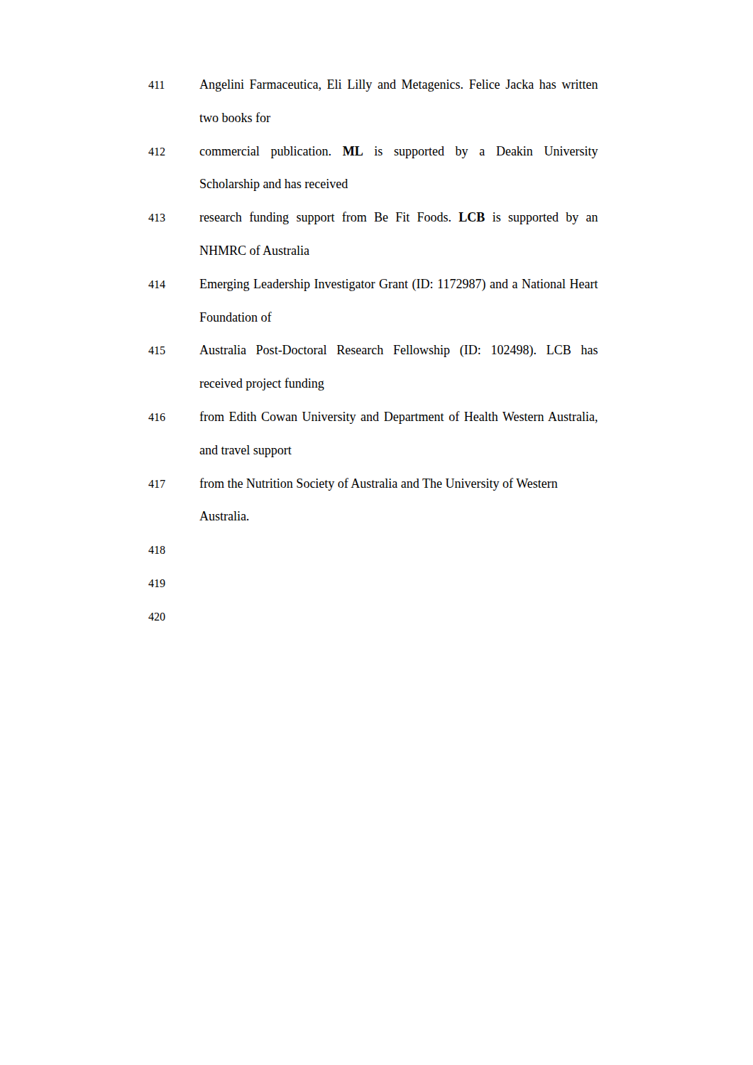411
Angelini Farmaceutica, Eli Lilly and Metagenics. Felice Jacka has written two books for
412
commercial publication. ML is supported by a Deakin University Scholarship and has received
413
research funding support from Be Fit Foods. LCB is supported by an NHMRC of Australia
414
Emerging Leadership Investigator Grant (ID: 1172987) and a National Heart Foundation of
415
Australia Post-Doctoral Research Fellowship (ID: 102498). LCB has received project funding
416
from Edith Cowan University and Department of Health Western Australia, and travel support
417
from the Nutrition Society of Australia and The University of Western Australia.
418
419
420